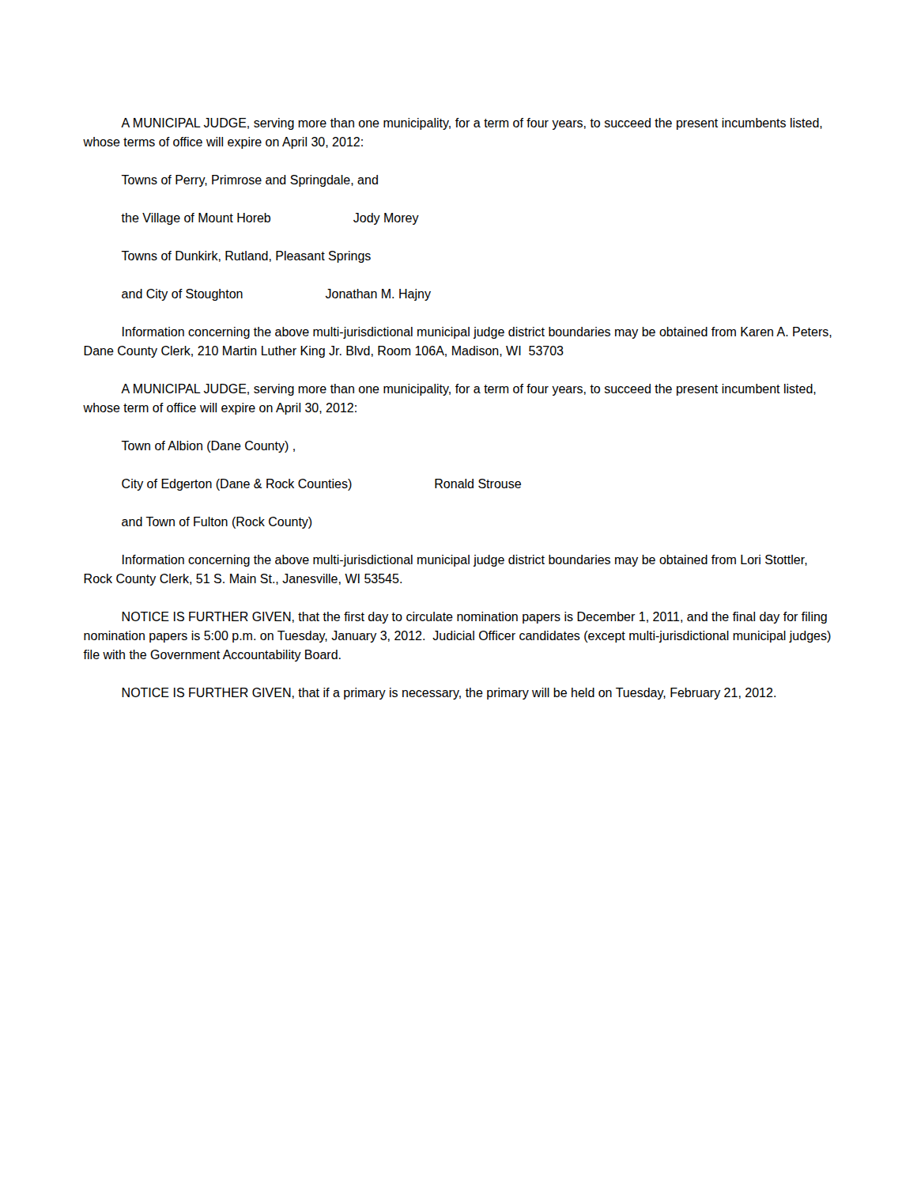A MUNICIPAL JUDGE, serving more than one municipality, for a term of four years, to succeed the present incumbents listed, whose terms of office will expire on April 30, 2012:
Towns of Perry, Primrose and Springdale, and
the Village of Mount Horeb Jody Morey
Towns of Dunkirk, Rutland, Pleasant Springs
and City of Stoughton Jonathan M. Hajny
Information concerning the above multi-jurisdictional municipal judge district boundaries may be obtained from Karen A. Peters, Dane County Clerk, 210 Martin Luther King Jr. Blvd, Room 106A, Madison, WI 53703
A MUNICIPAL JUDGE, serving more than one municipality, for a term of four years, to succeed the present incumbent listed, whose term of office will expire on April 30, 2012:
Town of Albion (Dane County) ,
City of Edgerton (Dane & Rock Counties) Ronald Strouse
and Town of Fulton (Rock County)
Information concerning the above multi-jurisdictional municipal judge district boundaries may be obtained from Lori Stottler, Rock County Clerk, 51 S. Main St., Janesville, WI 53545.
NOTICE IS FURTHER GIVEN, that the first day to circulate nomination papers is December 1, 2011, and the final day for filing nomination papers is 5:00 p.m. on Tuesday, January 3, 2012. Judicial Officer candidates (except multi-jurisdictional municipal judges) file with the Government Accountability Board.
NOTICE IS FURTHER GIVEN, that if a primary is necessary, the primary will be held on Tuesday, February 21, 2012.